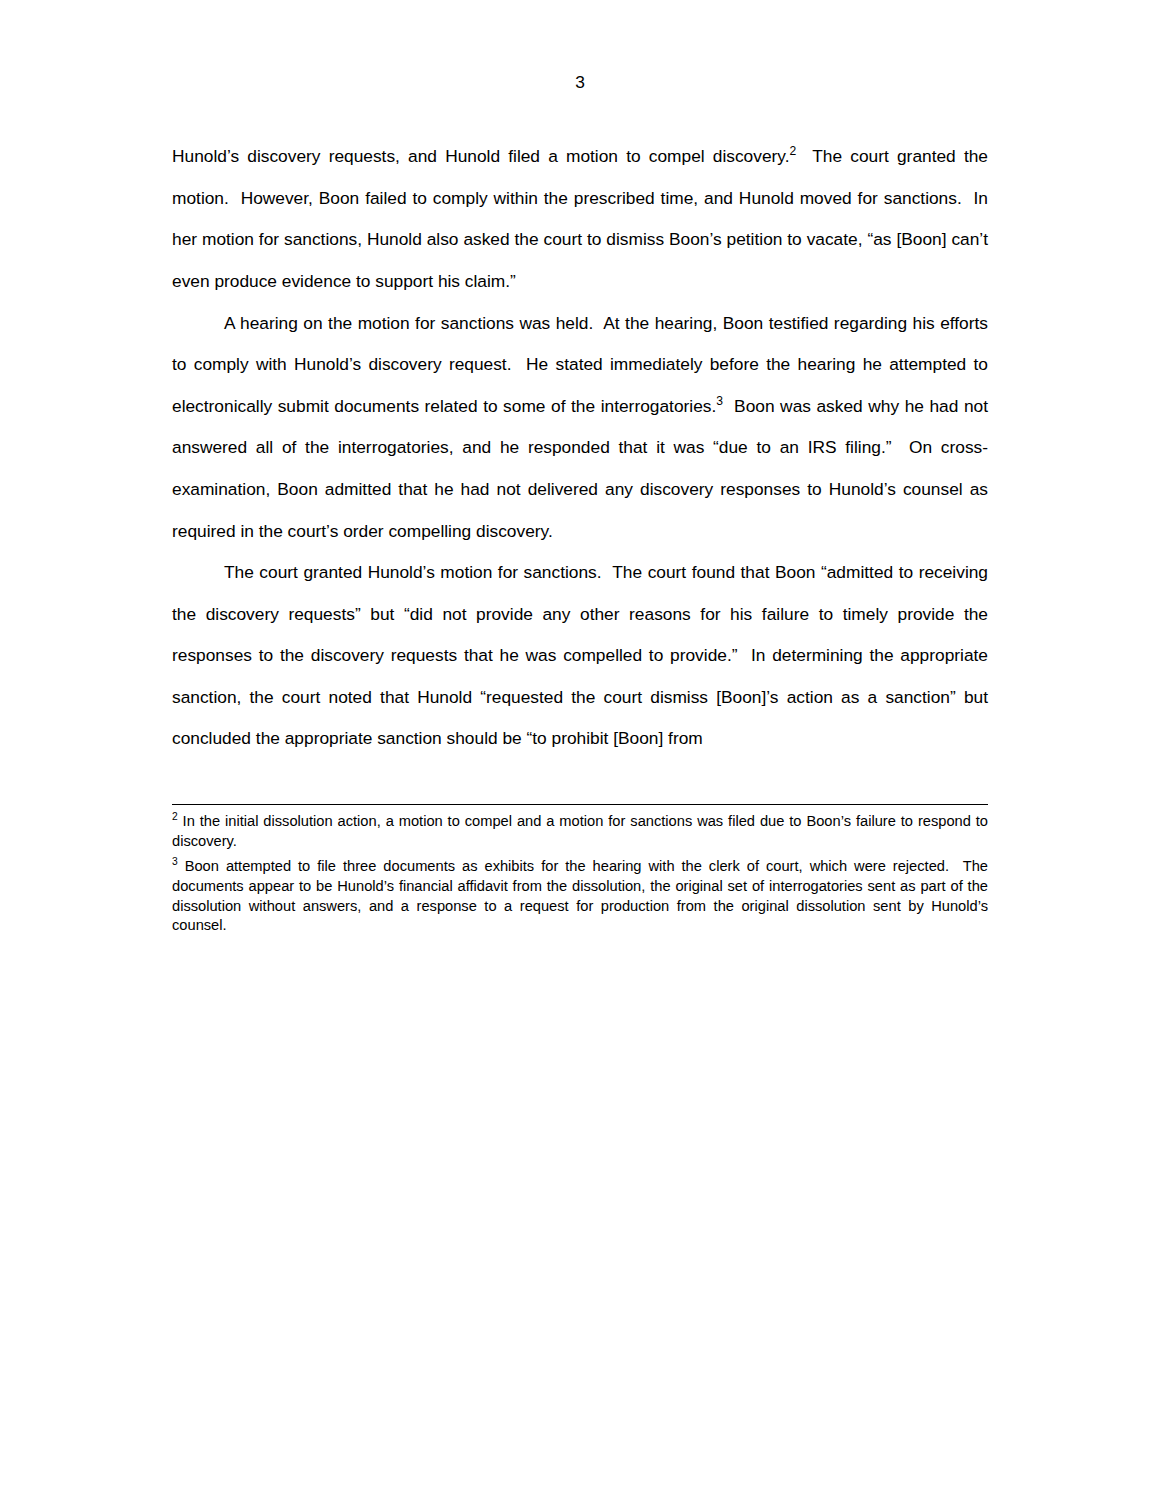3
Hunold’s discovery requests, and Hunold filed a motion to compel discovery.2 The court granted the motion. However, Boon failed to comply within the prescribed time, and Hunold moved for sanctions. In her motion for sanctions, Hunold also asked the court to dismiss Boon’s petition to vacate, “as [Boon] can’t even produce evidence to support his claim.”
A hearing on the motion for sanctions was held. At the hearing, Boon testified regarding his efforts to comply with Hunold’s discovery request. He stated immediately before the hearing he attempted to electronically submit documents related to some of the interrogatories.3 Boon was asked why he had not answered all of the interrogatories, and he responded that it was “due to an IRS filing.” On cross-examination, Boon admitted that he had not delivered any discovery responses to Hunold’s counsel as required in the court’s order compelling discovery.
The court granted Hunold’s motion for sanctions. The court found that Boon “admitted to receiving the discovery requests” but “did not provide any other reasons for his failure to timely provide the responses to the discovery requests that he was compelled to provide.” In determining the appropriate sanction, the court noted that Hunold “requested the court dismiss [Boon]’s action as a sanction” but concluded the appropriate sanction should be “to prohibit [Boon] from
2 In the initial dissolution action, a motion to compel and a motion for sanctions was filed due to Boon’s failure to respond to discovery.
3 Boon attempted to file three documents as exhibits for the hearing with the clerk of court, which were rejected. The documents appear to be Hunold’s financial affidavit from the dissolution, the original set of interrogatories sent as part of the dissolution without answers, and a response to a request for production from the original dissolution sent by Hunold’s counsel.